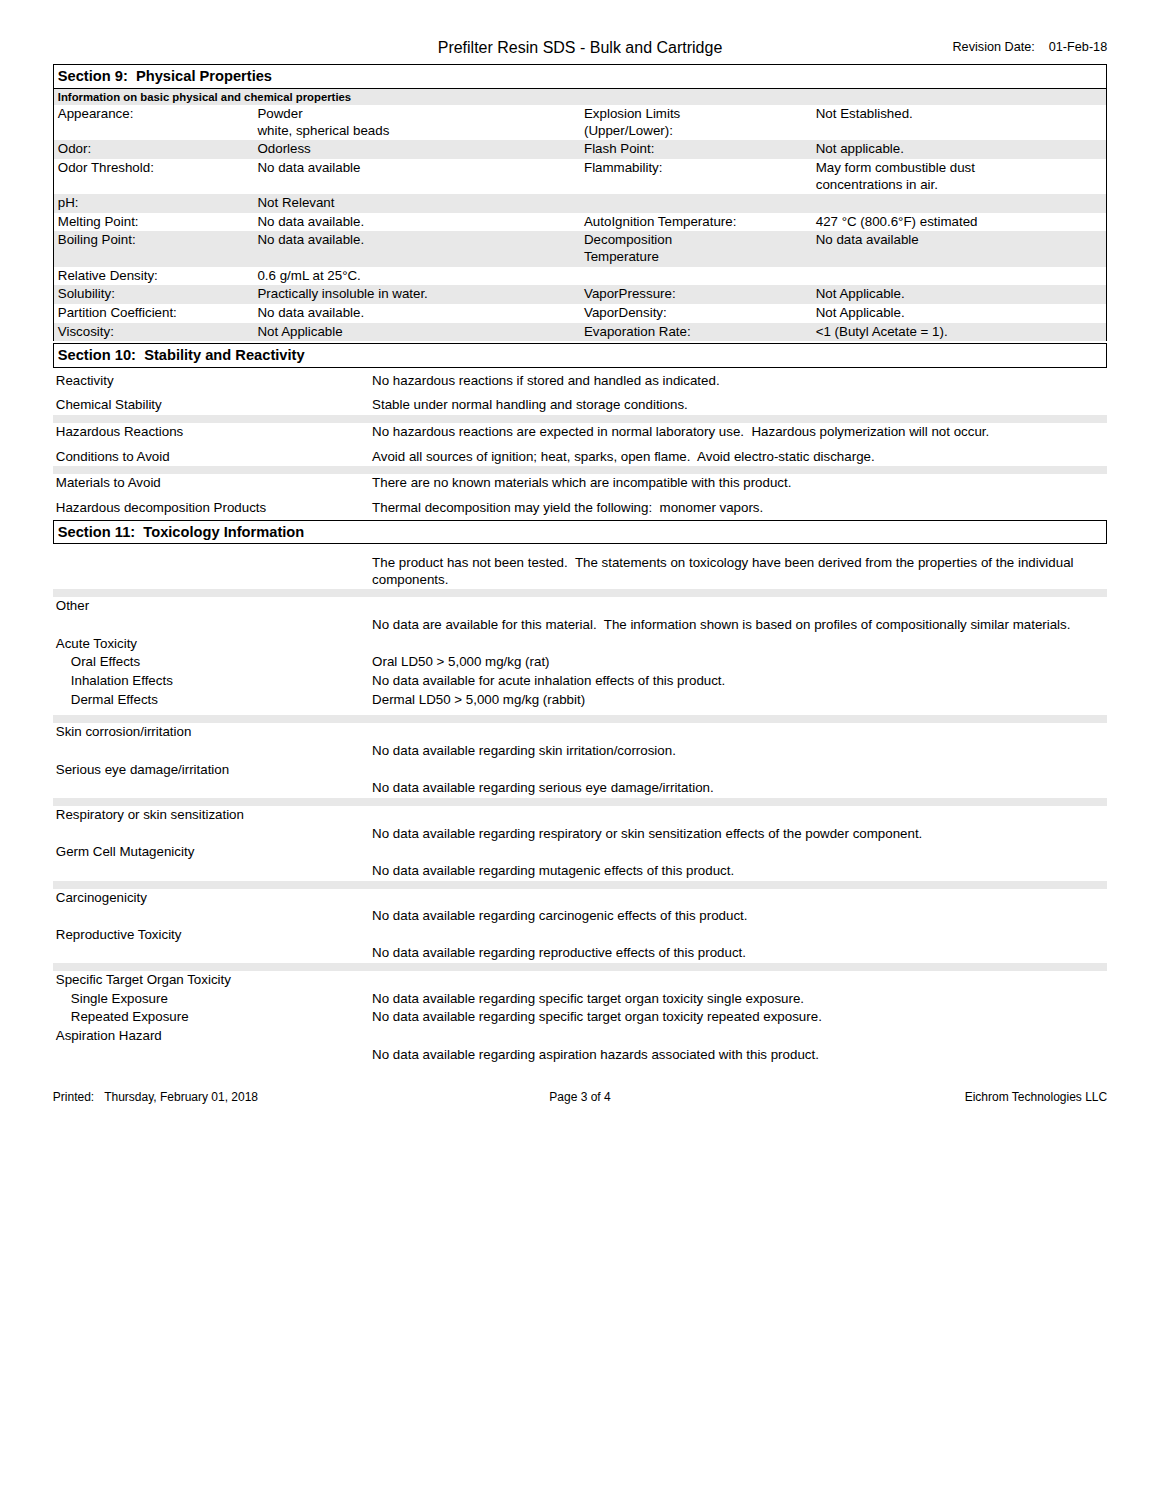Prefilter Resin SDS - Bulk and Cartridge
Revision Date: 01-Feb-18
Section 9: Physical Properties
Information on basic physical and chemical properties
| Appearance: | Powder white, spherical beads | Explosion Limits (Upper/Lower): | Not Established. |
| Odor: | Odorless | Flash Point: | Not applicable. |
| Odor Threshold: | No data available | Flammability: | May form combustible dust concentrations in air. |
| pH: | Not Relevant | | |
| Melting Point: | No data available. | AutoIgnition Temperature: | 427 °C (800.6°F) estimated |
| Boiling Point: | No data available. | Decomposition Temperature | No data available |
| Relative Density: | 0.6 g/mL at 25°C. | | |
| Solubility: | Practically insoluble in water. | VaporPressure: | Not Applicable. |
| Partition Coefficient: | No data available. | VaporDensity: | Not Applicable. |
| Viscosity: | Not Applicable | Evaporation Rate: | <1 (Butyl Acetate = 1). |
Section 10: Stability and Reactivity
| Reactivity | No hazardous reactions if stored and handled as indicated. |
| Chemical Stability | Stable under normal handling and storage conditions. |
| Hazardous Reactions | No hazardous reactions are expected in normal laboratory use. Hazardous polymerization will not occur. |
| Conditions to Avoid | Avoid all sources of ignition; heat, sparks, open flame. Avoid electro-static discharge. |
| Materials to Avoid | There are no known materials which are incompatible with this product. |
| Hazardous decomposition Products | Thermal decomposition may yield the following: monomer vapors. |
Section 11: Toxicology Information
| | The product has not been tested. The statements on toxicology have been derived from the properties of the individual components. |
| Other | |
| | No data are available for this material. The information shown is based on profiles of compositionally similar materials. |
| Acute Toxicity | |
| Oral Effects | Oral LD50 > 5,000 mg/kg (rat) |
| Inhalation Effects | No data available for acute inhalation effects of this product. |
| Dermal Effects | Dermal LD50 > 5,000 mg/kg (rabbit) |
| Skin corrosion/irritation | |
| | No data available regarding skin irritation/corrosion. |
| Serious eye damage/irritation | |
| | No data available regarding serious eye damage/irritation. |
| Respiratory or skin sensitization | |
| | No data available regarding respiratory or skin sensitization effects of the powder component. |
| Germ Cell Mutagenicity | |
| | No data available regarding mutagenic effects of this product. |
| Carcinogenicity | |
| | No data available regarding carcinogenic effects of this product. |
| Reproductive Toxicity | |
| | No data available regarding reproductive effects of this product. |
| Specific Target Organ Toxicity | |
| Single Exposure | No data available regarding specific target organ toxicity single exposure. |
| Repeated Exposure | No data available regarding specific target organ toxicity repeated exposure. |
| Aspiration Hazard | |
| | No data available regarding aspiration hazards associated with this product. |
Printed: Thursday, February 01, 2018
Page 3 of 4
Eichrom Technologies LLC